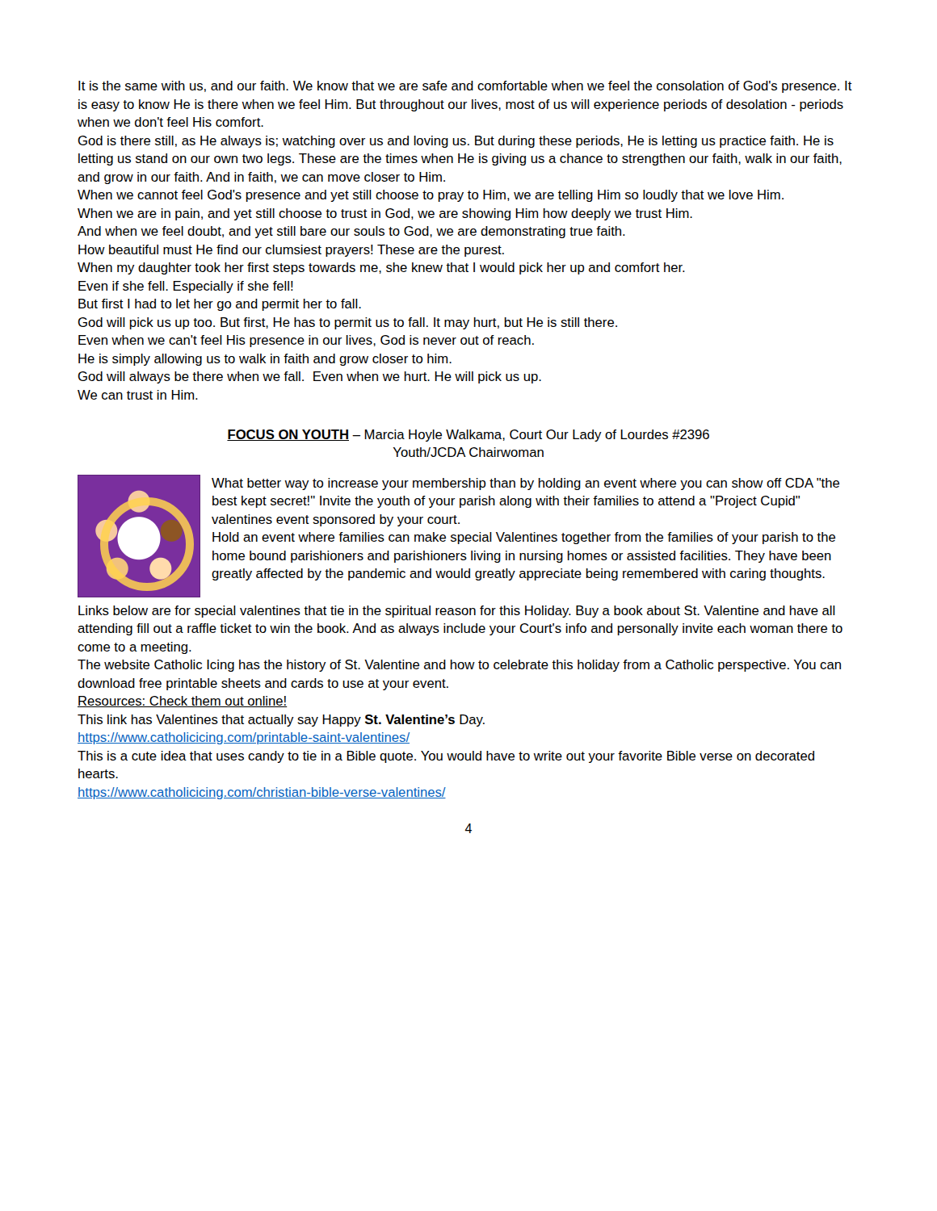It is the same with us, and our faith. We know that we are safe and comfortable when we feel the consolation of God's presence. It is easy to know He is there when we feel Him. But throughout our lives, most of us will experience periods of desolation - periods when we don't feel His comfort.
God is there still, as He always is; watching over us and loving us. But during these periods, He is letting us practice faith. He is letting us stand on our own two legs. These are the times when He is giving us a chance to strengthen our faith, walk in our faith, and grow in our faith. And in faith, we can move closer to Him.
When we cannot feel God's presence and yet still choose to pray to Him, we are telling Him so loudly that we love Him.
When we are in pain, and yet still choose to trust in God, we are showing Him how deeply we trust Him.
And when we feel doubt, and yet still bare our souls to God, we are demonstrating true faith.
How beautiful must He find our clumsiest prayers! These are the purest.
When my daughter took her first steps towards me, she knew that I would pick her up and comfort her.
Even if she fell. Especially if she fell!
But first I had to let her go and permit her to fall.
God will pick us up too. But first, He has to permit us to fall. It may hurt, but He is still there.
Even when we can't feel His presence in our lives, God is never out of reach.
He is simply allowing us to walk in faith and grow closer to him.
God will always be there when we fall. Even when we hurt. He will pick us up.
We can trust in Him.
FOCUS ON YOUTH – Marcia Hoyle Walkama, Court Our Lady of Lourdes #2396
Youth/JCDA Chairwoman
What better way to increase your membership than by holding an event where you can show off CDA "the best kept secret!" Invite the youth of your parish along with their families to attend a "Project Cupid" valentines event sponsored by your court.
Hold an event where families can make special Valentines together from the families of your parish to the home bound parishioners and parishioners living in nursing homes or assisted facilities. They have been greatly affected by the pandemic and would greatly appreciate being remembered with caring thoughts.
Links below are for special valentines that tie in the spiritual reason for this Holiday. Buy a book about St. Valentine and have all attending fill out a raffle ticket to win the book. And as always include your Court's info and personally invite each woman there to come to a meeting.
The website Catholic Icing has the history of St. Valentine and how to celebrate this holiday from a Catholic perspective. You can download free printable sheets and cards to use at your event.
Resources: Check them out online!
This link has Valentines that actually say Happy St. Valentine’s Day.
https://www.catholicicing.com/printable-saint-valentines/
This is a cute idea that uses candy to tie in a Bible quote. You would have to write out your favorite Bible verse on decorated hearts.
https://www.catholicicing.com/christian-bible-verse-valentines/
4